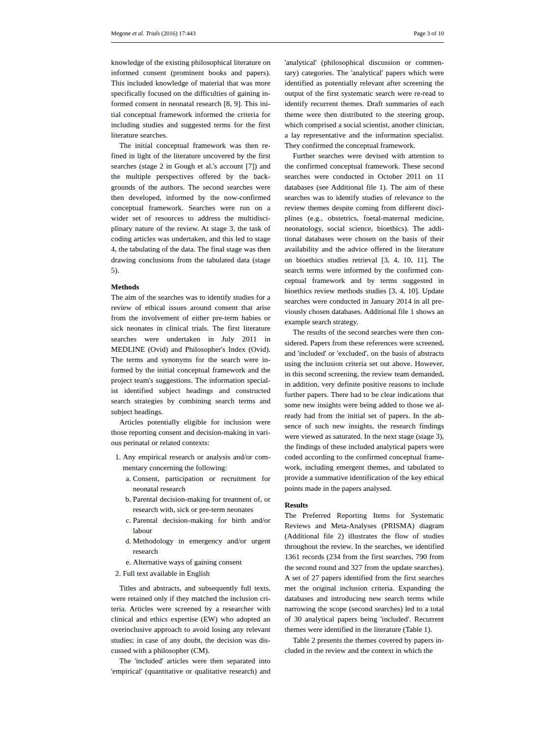Megone et al. Trials (2016) 17:443
Page 3 of 10
knowledge of the existing philosophical literature on informed consent (prominent books and papers). This included knowledge of material that was more specifically focused on the difficulties of gaining informed consent in neonatal research [8, 9]. This initial conceptual framework informed the criteria for including studies and suggested terms for the first literature searches.
The initial conceptual framework was then refined in light of the literature uncovered by the first searches (stage 2 in Gough et al.'s account [7]) and the multiple perspectives offered by the backgrounds of the authors. The second searches were then developed, informed by the now-confirmed conceptual framework. Searches were run on a wider set of resources to address the multidisciplinary nature of the review. At stage 3, the task of coding articles was undertaken, and this led to stage 4, the tabulating of the data. The final stage was then drawing conclusions from the tabulated data (stage 5).
Methods
The aim of the searches was to identify studies for a review of ethical issues around consent that arise from the involvement of either pre-term babies or sick neonates in clinical trials. The first literature searches were undertaken in July 2011 in MEDLINE (Ovid) and Philosopher's Index (Ovid). The terms and synonyms for the search were informed by the initial conceptual framework and the project team's suggestions. The information specialist identified subject headings and constructed search strategies by combining search terms and subject headings.
Articles potentially eligible for inclusion were those reporting consent and decision-making in various perinatal or related contexts:
Any empirical research or analysis and/or commentary concerning the following:
Consent, participation or recruitment for neonatal research
Parental decision-making for treatment of, or research with, sick or pre-term neonates
Parental decision-making for birth and/or labour
Methodology in emergency and/or urgent research
Alternative ways of gaining consent
Full text available in English
Titles and abstracts, and subsequently full texts, were retained only if they matched the inclusion criteria. Articles were screened by a researcher with clinical and ethics expertise (EW) who adopted an overinclusive approach to avoid losing any relevant studies; in case of any doubt, the decision was discussed with a philosopher (CM).
The 'included' articles were then separated into 'empirical' (quantitative or qualitative research) and 'analytical' (philosophical discussion or commentary) categories. The 'analytical' papers which were identified as potentially relevant after screening the output of the first systematic search were re-read to identify recurrent themes. Draft summaries of each theme were then distributed to the steering group, which comprised a social scientist, another clinician, a lay representative and the information specialist. They confirmed the conceptual framework.
Further searches were devised with attention to the confirmed conceptual framework. These second searches were conducted in October 2011 on 11 databases (see Additional file 1). The aim of these searches was to identify studies of relevance to the review themes despite coming from different disciplines (e.g., obstetrics, foetal-maternal medicine, neonatology, social science, bioethics). The additional databases were chosen on the basis of their availability and the advice offered in the literature on bioethics studies retrieval [3, 4, 10, 11]. The search terms were informed by the confirmed conceptual framework and by terms suggested in bioethics review methods studies [3, 4, 10]. Update searches were conducted in January 2014 in all previously chosen databases. Additional file 1 shows an example search strategy.
The results of the second searches were then considered. Papers from these references were screened, and 'included' or 'excluded', on the basis of abstracts using the inclusion criteria set out above. However, in this second screening, the review team demanded, in addition, very definite positive reasons to include further papers. There had to be clear indications that some new insights were being added to those we already had from the initial set of papers. In the absence of such new insights, the research findings were viewed as saturated. In the next stage (stage 3), the findings of these included analytical papers were coded according to the confirmed conceptual framework, including emergent themes, and tabulated to provide a summative identification of the key ethical points made in the papers analysed.
Results
The Preferred Reporting Items for Systematic Reviews and Meta-Analyses (PRISMA) diagram (Additional file 2) illustrates the flow of studies throughout the review. In the searches, we identified 1361 records (234 from the first searches, 790 from the second round and 327 from the update searches). A set of 27 papers identified from the first searches met the original inclusion criteria. Expanding the databases and introducing new search terms while narrowing the scope (second searches) led to a total of 30 analytical papers being 'included'. Recurrent themes were identified in the literature (Table 1).
Table 2 presents the themes covered by papers included in the review and the context in which the